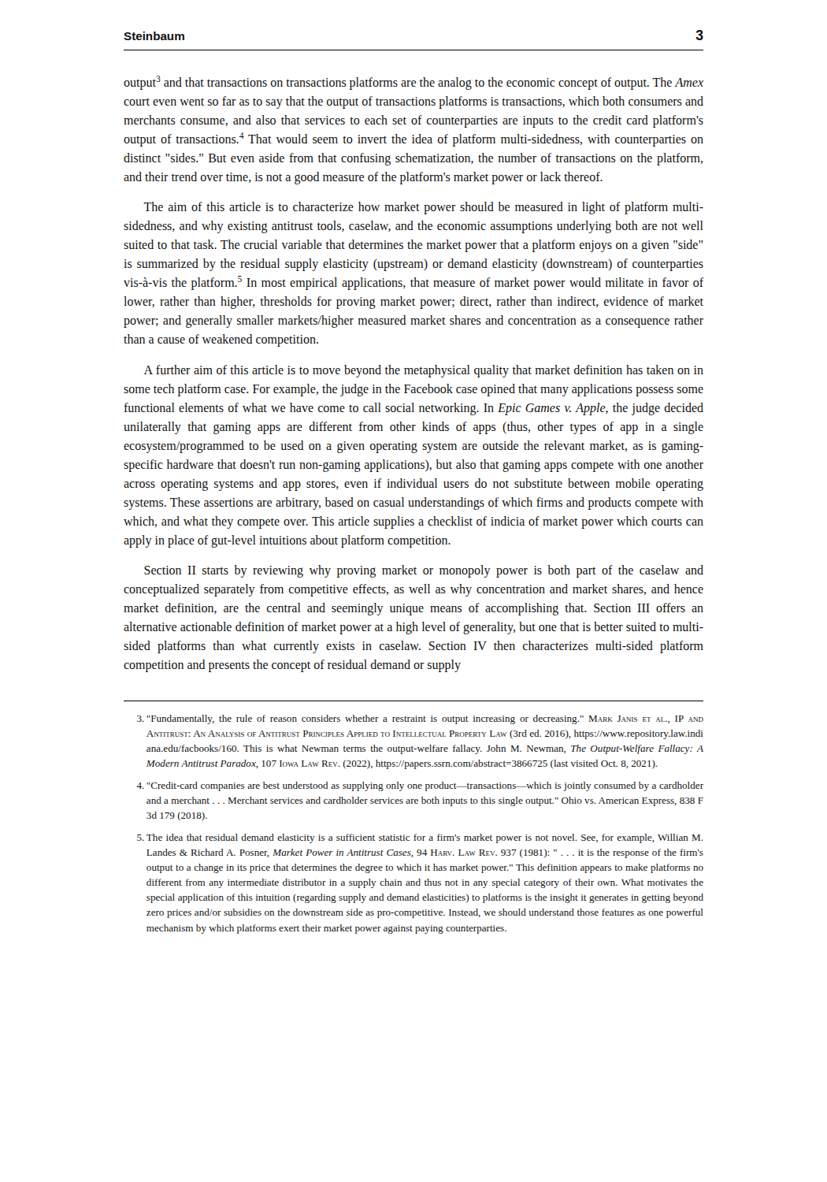Steinbaum 3
output3 and that transactions on transactions platforms are the analog to the economic concept of output. The Amex court even went so far as to say that the output of transactions platforms is transactions, which both consumers and merchants consume, and also that services to each set of counterparties are inputs to the credit card platform's output of transactions.4 That would seem to invert the idea of platform multi-sidedness, with counterparties on distinct "sides." But even aside from that confusing schematization, the number of transactions on the platform, and their trend over time, is not a good measure of the platform's market power or lack thereof.
The aim of this article is to characterize how market power should be measured in light of platform multi-sidedness, and why existing antitrust tools, caselaw, and the economic assumptions underlying both are not well suited to that task. The crucial variable that determines the market power that a platform enjoys on a given "side" is summarized by the residual supply elasticity (upstream) or demand elasticity (downstream) of counterparties vis-à-vis the platform.5 In most empirical applications, that measure of market power would militate in favor of lower, rather than higher, thresholds for proving market power; direct, rather than indirect, evidence of market power; and generally smaller markets/higher measured market shares and concentration as a consequence rather than a cause of weakened competition.
A further aim of this article is to move beyond the metaphysical quality that market definition has taken on in some tech platform case. For example, the judge in the Facebook case opined that many applications possess some functional elements of what we have come to call social networking. In Epic Games v. Apple, the judge decided unilaterally that gaming apps are different from other kinds of apps (thus, other types of app in a single ecosystem/programmed to be used on a given operating system are outside the relevant market, as is gaming-specific hardware that doesn't run non-gaming applications), but also that gaming apps compete with one another across operating systems and app stores, even if individual users do not substitute between mobile operating systems. These assertions are arbitrary, based on casual understandings of which firms and products compete with which, and what they compete over. This article supplies a checklist of indicia of market power which courts can apply in place of gut-level intuitions about platform competition.
Section II starts by reviewing why proving market or monopoly power is both part of the caselaw and conceptualized separately from competitive effects, as well as why concentration and market shares, and hence market definition, are the central and seemingly unique means of accomplishing that. Section III offers an alternative actionable definition of market power at a high level of generality, but one that is better suited to multi-sided platforms than what currently exists in caselaw. Section IV then characterizes multi-sided platform competition and presents the concept of residual demand or supply
"Fundamentally, the rule of reason considers whether a restraint is output increasing or decreasing." Mark Janis et al., IP and Antitrust: An Analysis of Antitrust Principles Applied to Intellectual Property Law (3rd ed. 2016), https://www.repository.law.indiana.edu/facbooks/160. This is what Newman terms the output-welfare fallacy. John M. Newman, The Output-Welfare Fallacy: A Modern Antitrust Paradox, 107 Iowa Law Rev. (2022), https://papers.ssrn.com/abstract=3866725 (last visited Oct. 8, 2021).
"Credit-card companies are best understood as supplying only one product—transactions—which is jointly consumed by a cardholder and a merchant . . . Merchant services and cardholder services are both inputs to this single output." Ohio vs. American Express, 838 F 3d 179 (2018).
The idea that residual demand elasticity is a sufficient statistic for a firm's market power is not novel. See, for example, Willian M. Landes & Richard A. Posner, Market Power in Antitrust Cases, 94 Harv. Law Rev. 937 (1981): " . . . it is the response of the firm's output to a change in its price that determines the degree to which it has market power." This definition appears to make platforms no different from any intermediate distributor in a supply chain and thus not in any special category of their own. What motivates the special application of this intuition (regarding supply and demand elasticities) to platforms is the insight it generates in getting beyond zero prices and/or subsidies on the downstream side as pro-competitive. Instead, we should understand those features as one powerful mechanism by which platforms exert their market power against paying counterparties.